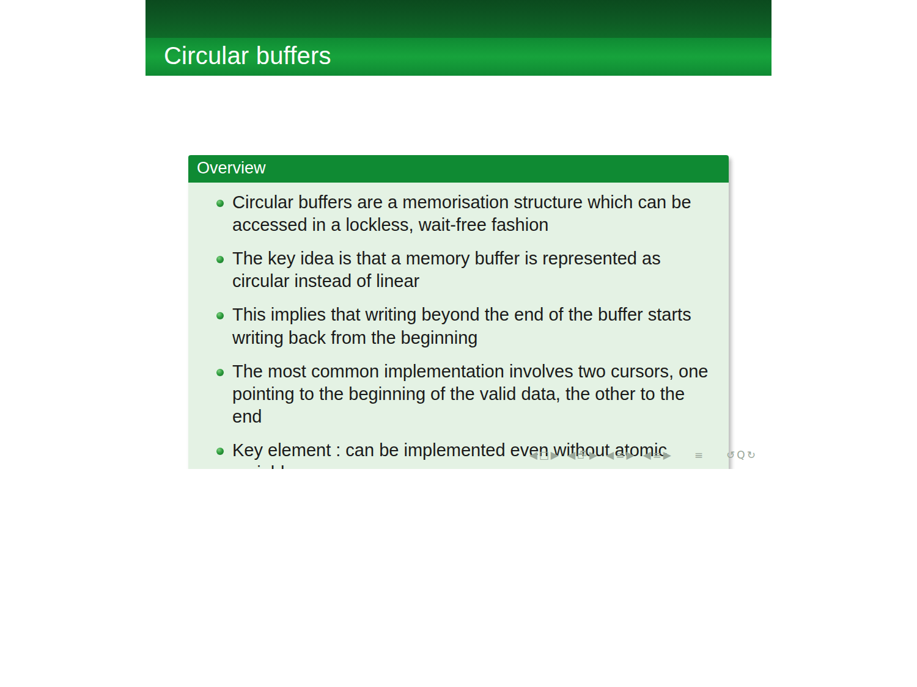Circular buffers
Overview
Circular buffers are a memorisation structure which can be accessed in a lockless, wait-free fashion
The key idea is that a memory buffer is represented as circular instead of linear
This implies that writing beyond the end of the buffer starts writing back from the beginning
The most common implementation involves two cursors, one pointing to the beginning of the valid data, the other to the end
Key element : can be implemented even without atomic variables
◀□▶ ◀🗗▶ ◀≡▶ ◀≡▶ ≡ ↺Q↻